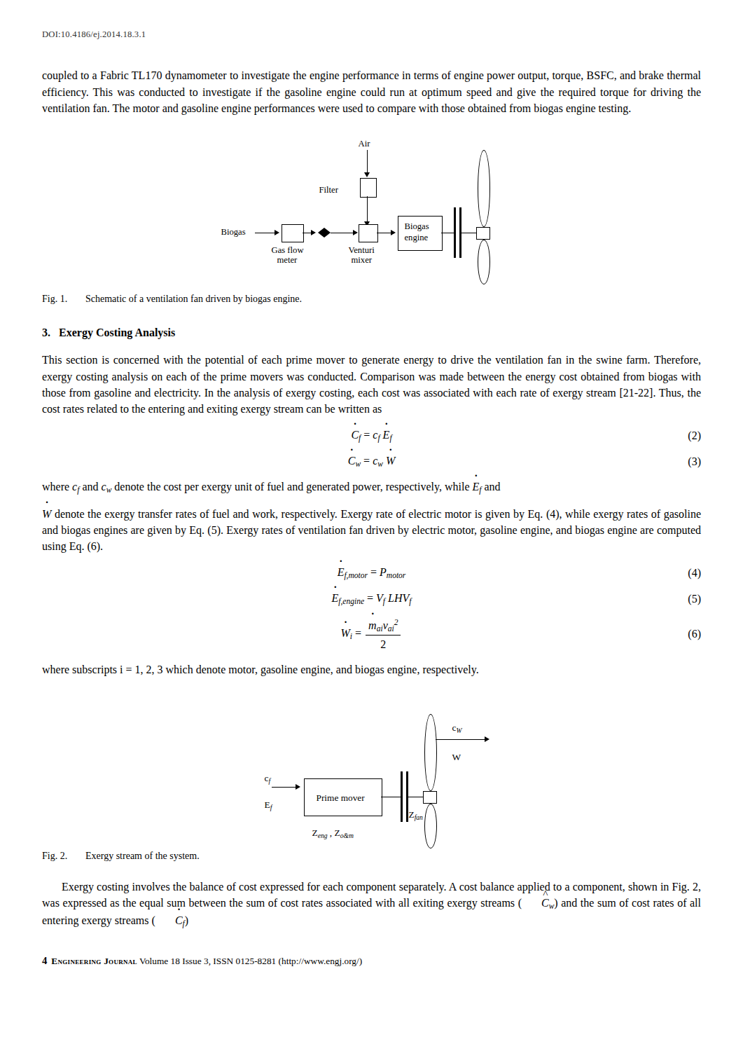DOI:10.4186/ej.2014.18.3.1
coupled to a Fabric TL170 dynamometer to investigate the engine performance in terms of engine power output, torque, BSFC, and brake thermal efficiency. This was conducted to investigate if the gasoline engine could run at optimum speed and give the required torque for driving the ventilation fan. The motor and gasoline engine performances were used to compare with those obtained from biogas engine testing.
Air
Filter
Biogas
Gas flow
meter
Venturi
mixer
Biogas
engine
Fig. 1. Schematic of a ventilation fan driven by biogas engine.
3. Exergy Costing Analysis
This section is concerned with the potential of each prime mover to generate energy to drive the ventilation fan in the swine farm. Therefore, exergy costing analysis on each of the prime movers was conducted. Comparison was made between the energy cost obtained from biogas with those from gasoline and electricity. In the analysis of exergy costing, each cost was associated with each rate of exergy stream [21-22]. Thus, the cost rates related to the entering and exiting exergy stream can be written as
Cf = cf Ef (2)
Cw = cw W (3)
where cf and cw denote the cost per exergy unit of fuel and generated power, respectively, while Ef and
W denote the exergy transfer rates of fuel and work, respectively. Exergy rate of electric motor is given by Eq. (4), while exergy rates of gasoline and biogas engines are given by Eq. (5). Exergy rates of ventilation fan driven by electric motor, gasoline engine, and biogas engine are computed using Eq. (6).
Ef,motor = Pmotor (4)
Ef,engine = Vf LHVf (5)
Wi = mai vai 2 2 (6)
where subscripts i = 1, 2, 3 which denote motor, gasoline engine, and biogas engine, respectively.
Prime mover
cf
Ef
cW
W
Zfan
Zeng , Zo&m
Fig. 2. Exergy stream of the system.
Exergy costing involves the balance of cost expressed for each component separately. A cost balance applied to a component, shown in Fig. 2, was expressed as the equal sum between the sum of cost rates associated with all exiting exergy streams (Cw) and the sum of cost rates of all entering exergy streams (Cf)
4 Engineering Journal Volume 18 Issue 3, ISSN 0125-8281 (http://www.engj.org/)